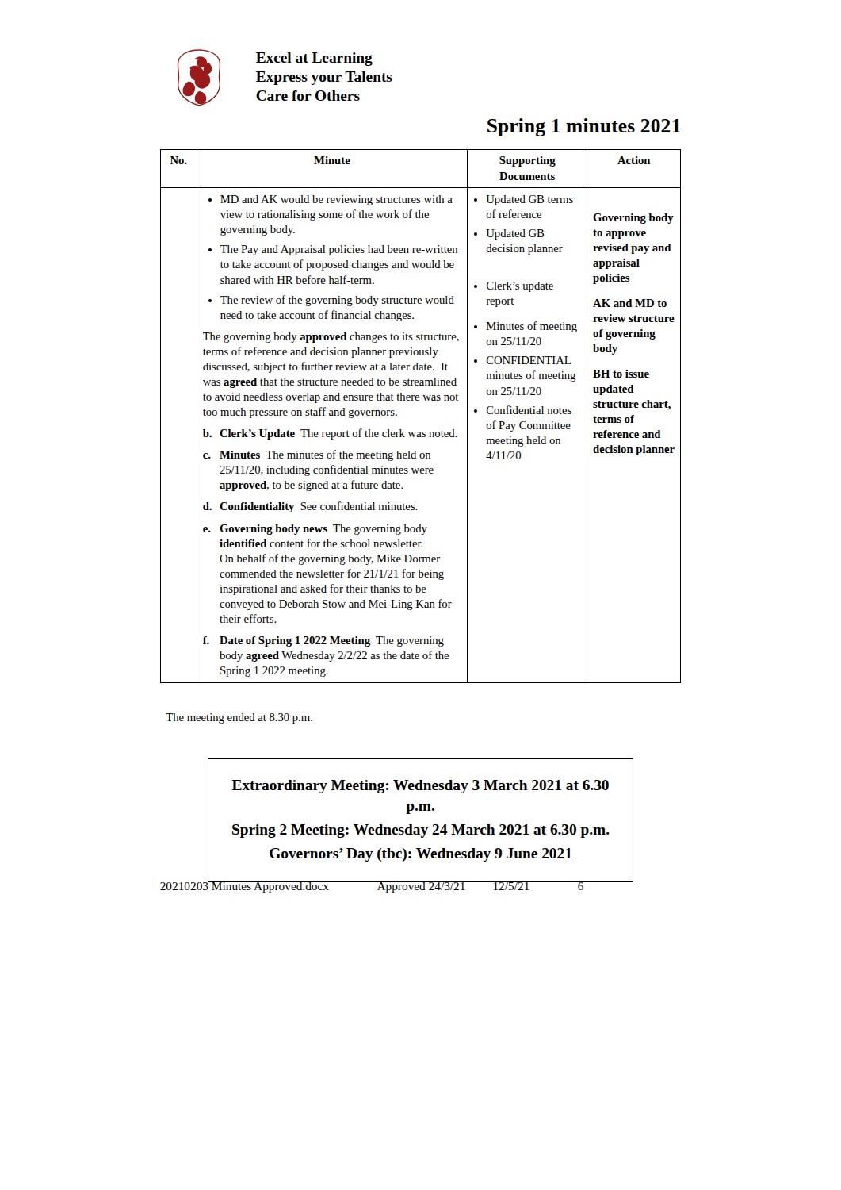Excel at Learning
Express your Talents
Care for Others
Spring 1 minutes 2021
| No. | Minute | Supporting Documents | Action |
| --- | --- | --- | --- |
| | MD and AK would be reviewing structures with a view to rationalising some of the work of the governing body. The Pay and Appraisal policies had been re-written to take account of proposed changes and would be shared with HR before half-term. The review of the governing body structure would need to take account of financial changes. The governing body approved changes to its structure, terms of reference and decision planner previously discussed, subject to further review at a later date. It was agreed that the structure needed to be streamlined to avoid needless overlap and ensure that there was not too much pressure on staff and governors. b. Clerk’s Update The report of the clerk was noted. c. Minutes The minutes of the meeting held on 25/11/20, including confidential minutes were approved , to be signed at a future date. d. Confidentiality See confidential minutes. e. Governing body news The governing body identified content for the school newsletter. On behalf of the governing body, Mike Dormer commended the newsletter for 21/1/21 for being inspirational and asked for their thanks to be conveyed to Deborah Stow and Mei-Ling Kan for their efforts. f. Date of Spring 1 2022 Meeting The governing body agreed Wednesday 2/2/22 as the date of the Spring 1 2022 meeting. | Updated GB terms of reference Updated GB decision planner Clerk’s update report Minutes of meeting on 25/11/20 CONFIDENTIAL minutes of meeting on 25/11/20 Confidential notes of Pay Committee meeting held on 4/11/20 | Governing body to approve revised pay and appraisal policies AK and MD to review structure of governing body BH to issue updated structure chart, terms of reference and decision planner |
The meeting ended at 8.30 p.m.
Extraordinary Meeting: Wednesday 3 March 2021 at 6.30 p.m.
Spring 2 Meeting: Wednesday 24 March 2021 at 6.30 p.m.
Governors’ Day (tbc): Wednesday 9 June 2021
20210203 Minutes Approved.docx Approved 24/3/21 12/5/21 6